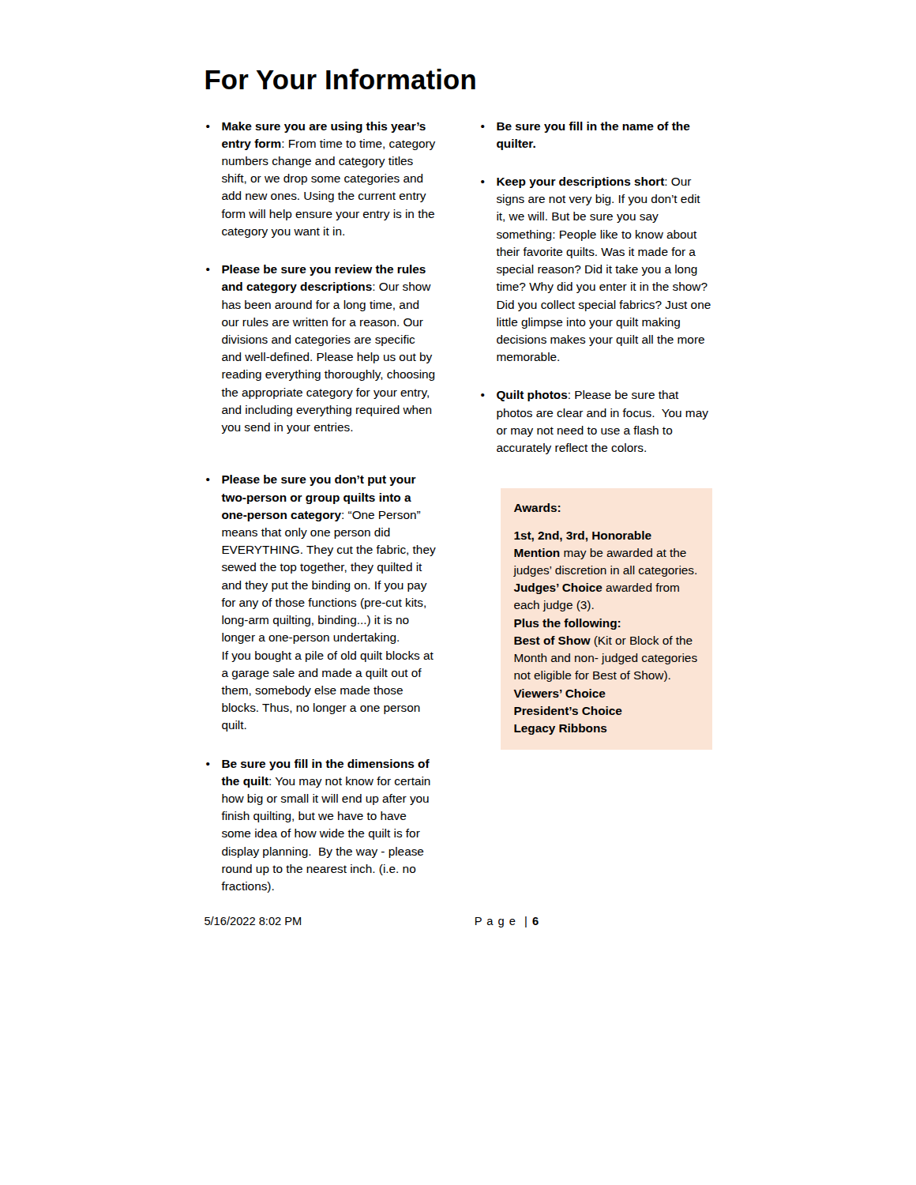For Your Information
Make sure you are using this year’s entry form: From time to time, category numbers change and category titles shift, or we drop some categories and add new ones. Using the current entry form will help ensure your entry is in the category you want it in.
Please be sure you review the rules and category descriptions: Our show has been around for a long time, and our rules are written for a reason. Our divisions and categories are specific and well-defined. Please help us out by reading everything thoroughly, choosing the appropriate category for your entry, and including everything required when you send in your entries.
Please be sure you don’t put your two-person or group quilts into a one-person category: “One Person” means that only one person did EVERYTHING. They cut the fabric, they sewed the top together, they quilted it and they put the binding on. If you pay for any of those functions (pre-cut kits, long-arm quilting, binding...) it is no longer a one-person undertaking.
If you bought a pile of old quilt blocks at a garage sale and made a quilt out of them, somebody else made those blocks. Thus, no longer a one person quilt.
Be sure you fill in the dimensions of the quilt: You may not know for certain how big or small it will end up after you finish quilting, but we have to have some idea of how wide the quilt is for display planning. By the way - please round up to the nearest inch. (i.e. no fractions).
Be sure you fill in the name of the quilter.
Keep your descriptions short: Our signs are not very big. If you don’t edit it, we will. But be sure you say something: People like to know about their favorite quilts. Was it made for a special reason? Did it take you a long time? Why did you enter it in the show? Did you collect special fabrics? Just one little glimpse into your quilt making decisions makes your quilt all the more memorable.
Quilt photos: Please be sure that photos are clear and in focus. You may or may not need to use a flash to accurately reflect the colors.
Awards:
1st, 2nd, 3rd, Honorable Mention may be awarded at the judges’ discretion in all categories.
Judges’ Choice awarded from each judge (3).
Plus the following:
Best of Show (Kit or Block of the Month and non- judged categories not eligible for Best of Show).
Viewers’ Choice
President’s Choice
Legacy Ribbons
5/16/2022 8:02 PM
P a g e | 6